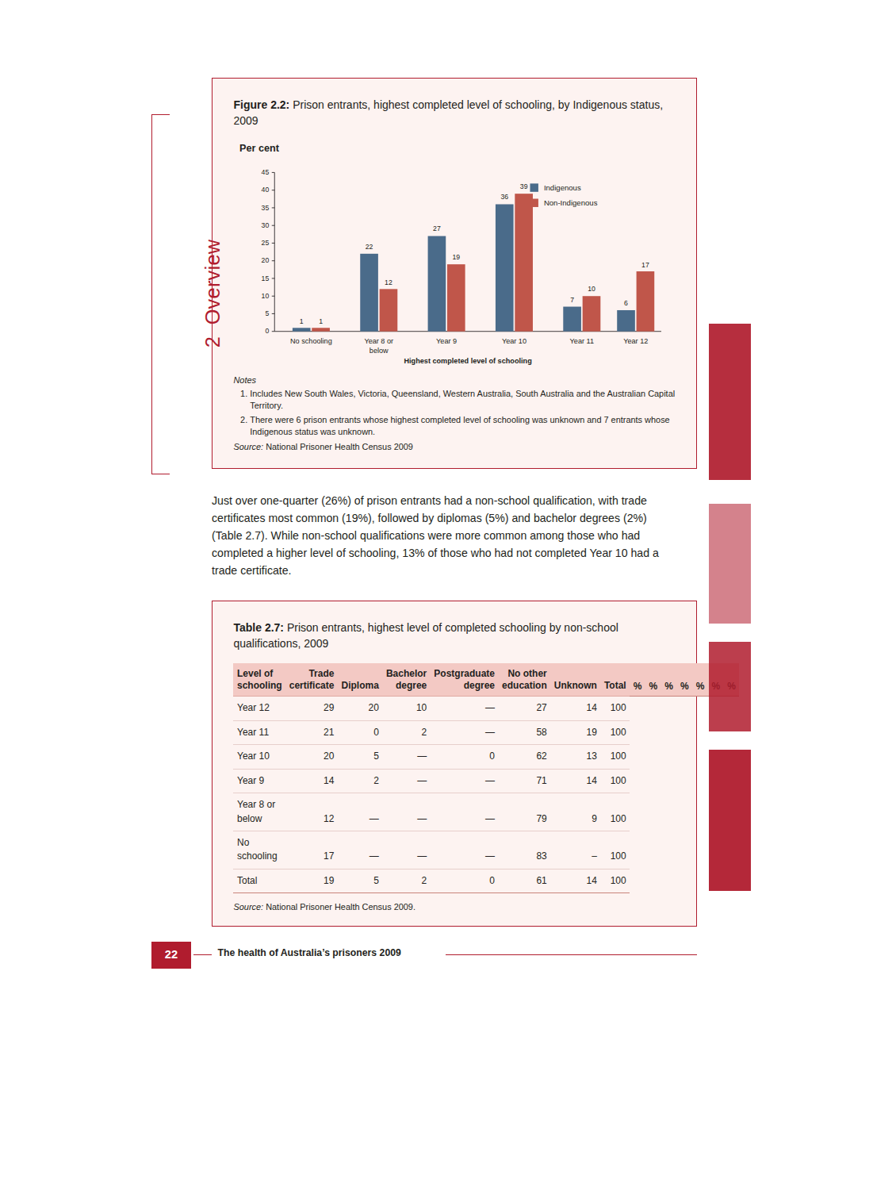2 Overview
Figure 2.2: Prison entrants, highest completed level of schooling, by Indigenous status, 2009
Per cent
0 5 10 15 20 25 30 35 40 45 1 1 22 12 27 19 36 39 7 10 6 17 No schooling Year 8 or below Year 9 Year 10 Year 11 Year 12 Highest completed level of schooling Indigenous Non-Indigenous
Notes
Includes New South Wales, Victoria, Queensland, Western Australia, South Australia and the Australian Capital Territory.
There were 6 prison entrants whose highest completed level of schooling was unknown and 7 entrants whose Indigenous status was unknown.
Source: National Prisoner Health Census 2009
Just over one-quarter (26%) of prison entrants had a non-school qualification, with trade certificates most common (19%), followed by diplomas (5%) and bachelor degrees (2%) (Table 2.7). While non-school qualifications were more common among those who had completed a higher level of schooling, 13% of those who had not completed Year 10 had a trade certificate.
Table 2.7: Prison entrants, highest level of completed schooling by non-school qualifications, 2009
| Level of schooling | Trade certificate | Diploma | Bachelor degree | Postgraduate degree | No other education | Unknown | Total |
| --- | --- | --- | --- | --- | --- | --- | --- |
| % | % | % | % | % | % | % |
| Year 12 | 29 | 20 | 10 | — | 27 | 14 | 100 |
| Year 11 | 21 | 0 | 2 | — | 58 | 19 | 100 |
| Year 10 | 20 | 5 | — | 0 | 62 | 13 | 100 |
| Year 9 | 14 | 2 | — | — | 71 | 14 | 100 |
| Year 8 or below | 12 | — | — | — | 79 | 9 | 100 |
| No schooling | 17 | — | — | — | 83 | – | 100 |
| Total | 19 | 5 | 2 | 0 | 61 | 14 | 100 |
Source: National Prisoner Health Census 2009.
22
The health of Australia’s prisoners 2009